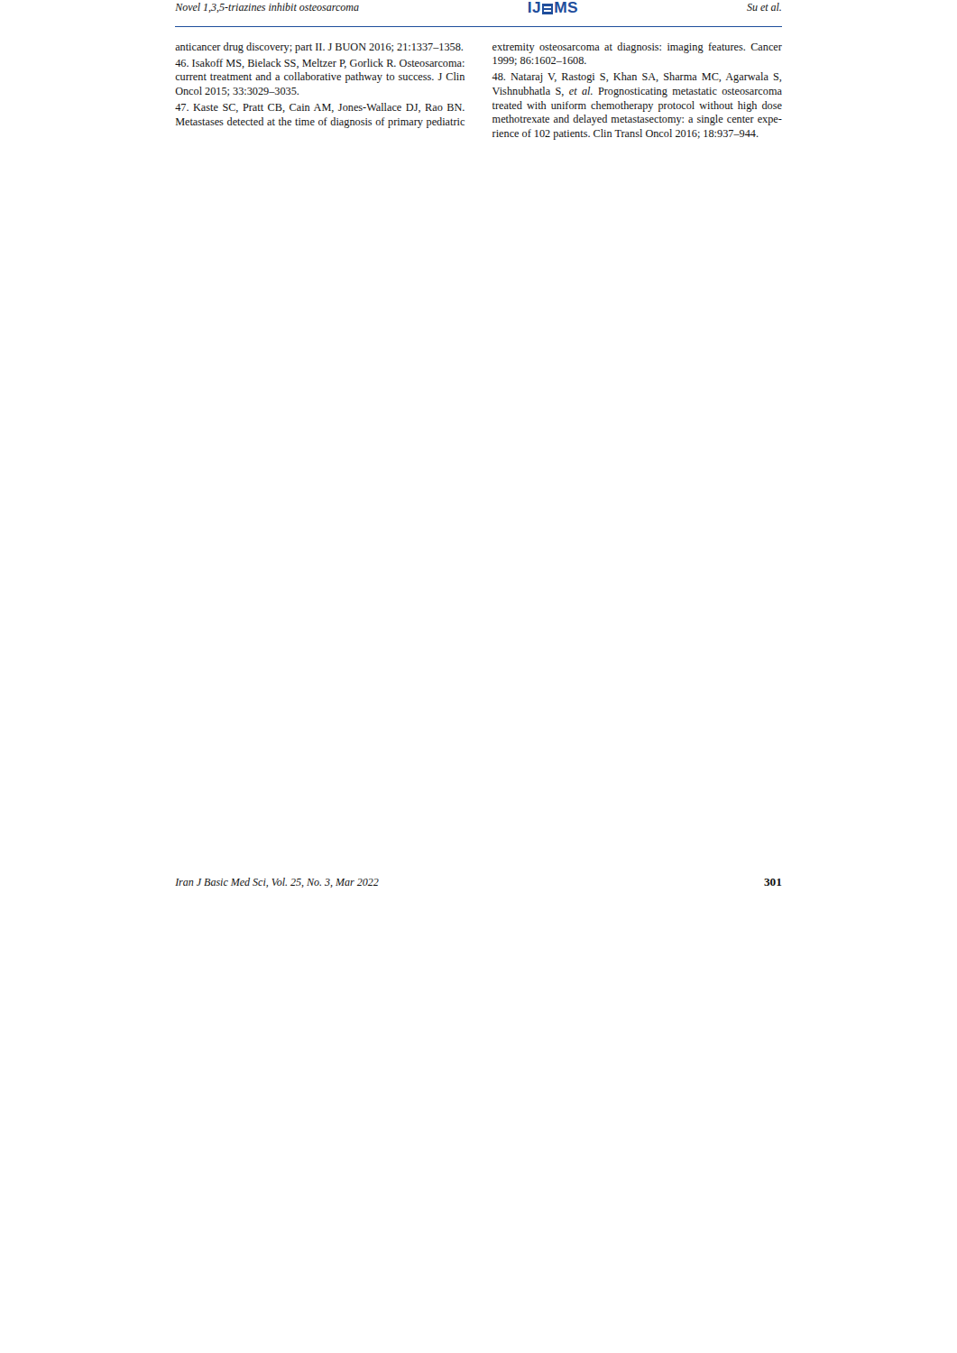Novel 1,3,5-triazines inhibit osteosarcoma
IJ MS
Su et al.
anticancer drug discovery; part II. J BUON 2016; 21:1337–1358.
46. Isakoff MS, Bielack SS, Meltzer P, Gorlick R. Osteosarcoma: current treatment and a collaborative pathway to success. J Clin Oncol 2015; 33:3029–3035.
47. Kaste SC, Pratt CB, Cain AM, Jones-Wallace DJ, Rao BN. Metastases detected at the time of diagnosis of primary pediatric extremity osteosarcoma at diagnosis: imaging features. Cancer 1999; 86:1602–1608.
48. Nataraj V, Rastogi S, Khan SA, Sharma MC, Agarwala S, Vishnubhatla S, et al. Prognosticating metastatic osteosarcoma treated with uniform chemotherapy protocol without high dose methotrexate and delayed metastasectomy: a single center experience of 102 patients. Clin Transl Oncol 2016; 18:937–944.
Iran J Basic Med Sci, Vol. 25, No. 3, Mar 2022
301